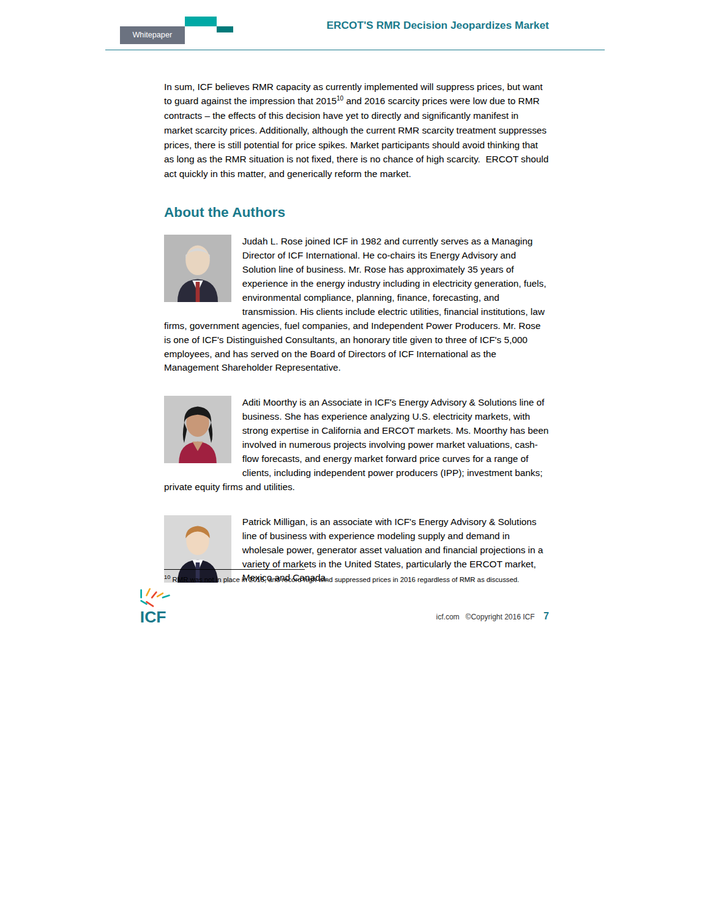Whitepaper
ERCOT'S RMR Decision Jeopardizes Market
In sum, ICF believes RMR capacity as currently implemented will suppress prices, but want to guard against the impression that 201510 and 2016 scarcity prices were low due to RMR contracts – the effects of this decision have yet to directly and significantly manifest in market scarcity prices. Additionally, although the current RMR scarcity treatment suppresses prices, there is still potential for price spikes. Market participants should avoid thinking that as long as the RMR situation is not fixed, there is no chance of high scarcity. ERCOT should act quickly in this matter, and generically reform the market.
About the Authors
Judah L. Rose joined ICF in 1982 and currently serves as a Managing Director of ICF International. He co-chairs its Energy Advisory and Solution line of business. Mr. Rose has approximately 35 years of experience in the energy industry including in electricity generation, fuels, environmental compliance, planning, finance, forecasting, and transmission. His clients include electric utilities, financial institutions, law firms, government agencies, fuel companies, and Independent Power Producers. Mr. Rose is one of ICF's Distinguished Consultants, an honorary title given to three of ICF's 5,000 employees, and has served on the Board of Directors of ICF International as the Management Shareholder Representative.
Aditi Moorthy is an Associate in ICF's Energy Advisory & Solutions line of business. She has experience analyzing U.S. electricity markets, with strong expertise in California and ERCOT markets. Ms. Moorthy has been involved in numerous projects involving power market valuations, cash-flow forecasts, and energy market forward price curves for a range of clients, including independent power producers (IPP); investment banks; private equity firms and utilities.
Patrick Milligan, is an associate with ICF's Energy Advisory & Solutions line of business with experience modeling supply and demand in wholesale power, generator asset valuation and financial projections in a variety of markets in the United States, particularly the ERCOT market, Mexico and Canada.
10 RMR was not in place in 2015, and record high wind suppressed prices in 2016 regardless of RMR as discussed.
icf.com ©Copyright 2016 ICF7